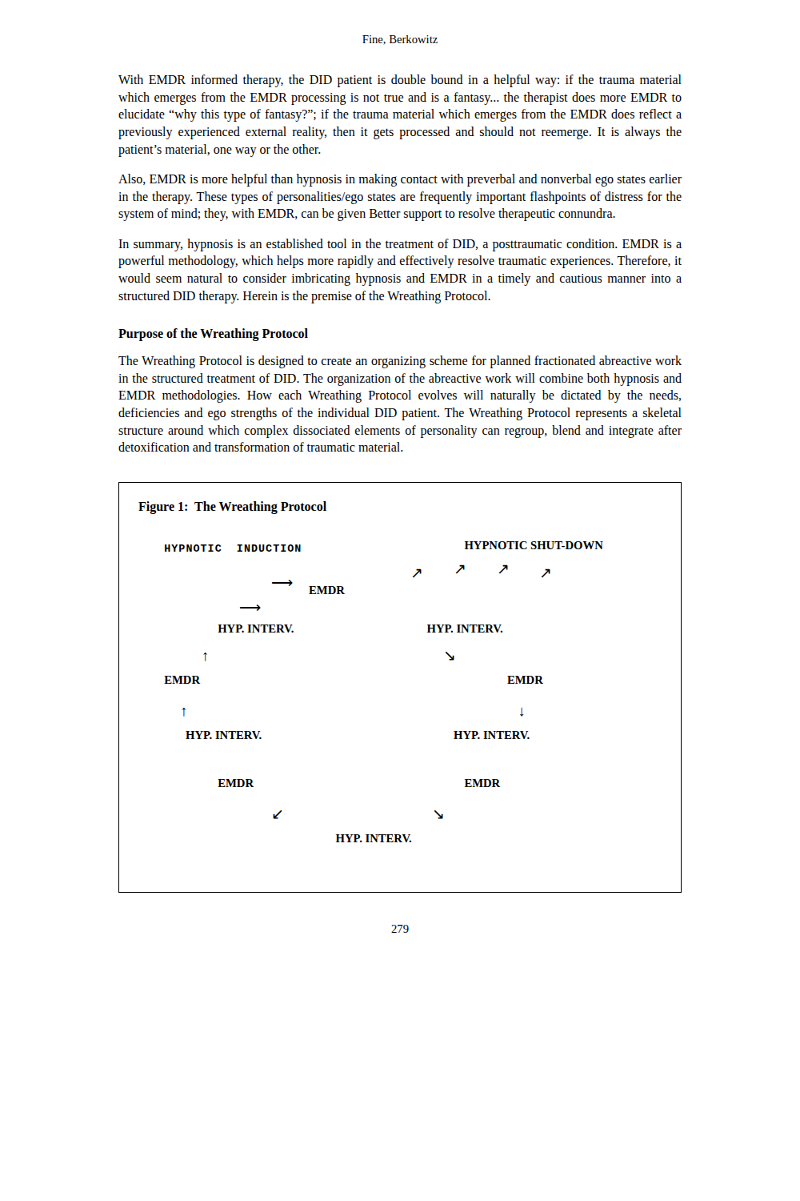Fine, Berkowitz
With EMDR informed therapy, the DID patient is double bound in a helpful way: if the trauma material which emerges from the EMDR processing is not true and is a fantasy... the therapist does more EMDR to elucidate “why this type of fantasy?”; if the trauma material which emerges from the EMDR does reflect a previously experienced external reality, then it gets processed and should not reemerge. It is always the patient’s material, one way or the other.
Also, EMDR is more helpful than hypnosis in making contact with preverbal and nonverbal ego states earlier in the therapy. These types of personalities/ego states are frequently important flashpoints of distress for the system of mind; they, with EMDR, can be given Better support to resolve therapeutic connundra.
In summary, hypnosis is an established tool in the treatment of DID, a posttraumatic condition. EMDR is a powerful methodology, which helps more rapidly and effectively resolve traumatic experiences. Therefore, it would seem natural to consider imbricating hypnosis and EMDR in a timely and cautious manner into a structured DID therapy. Herein is the premise of the Wreathing Protocol.
Purpose of the Wreathing Protocol
The Wreathing Protocol is designed to create an organizing scheme for planned fractionated abreactive work in the structured treatment of DID. The organization of the abreactive work will combine both hypnosis and EMDR methodologies. How each Wreathing Protocol evolves will naturally be dictated by the needs, deficiencies and ego strengths of the individual DID patient. The Wreathing Protocol represents a skeletal structure around which complex dissociated elements of personality can regroup, blend and integrate after detoxification and transformation of traumatic material.
Figure 1: The Wreathing Protocol
HYPNOTIC INDUCTION HYPNOTIC SHUT-DOWN ⟶ ⟶ EMDR ↗ ↗ ↗ ↗ HYP. INTERV. HYP. INTERV. ↑ ↘ EMDR EMDR ↑ ↓ HYP. INTERV. HYP. INTERV. EMDR EMDR ↙ ↘ HYP. INTERV.
279